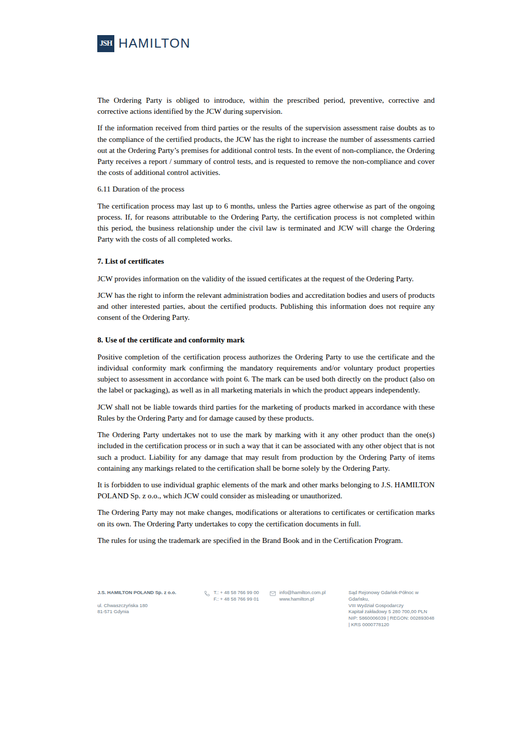JSH
HAMILTON
The Ordering Party is obliged to introduce, within the prescribed period, preventive, corrective and corrective actions identified by the JCW during supervision.
If the information received from third parties or the results of the supervision assessment raise doubts as to the compliance of the certified products, the JCW has the right to increase the number of assessments carried out at the Ordering Party’s premises for additional control tests. In the event of non-compliance, the Ordering Party receives a report / summary of control tests, and is requested to remove the non-compliance and cover the costs of additional control activities.
6.11 Duration of the process
The certification process may last up to 6 months, unless the Parties agree otherwise as part of the ongoing process. If, for reasons attributable to the Ordering Party, the certification process is not completed within this period, the business relationship under the civil law is terminated and JCW will charge the Ordering Party with the costs of all completed works.
7. List of certificates
JCW provides information on the validity of the issued certificates at the request of the Ordering Party.
JCW has the right to inform the relevant administration bodies and accreditation bodies and users of products and other interested parties, about the certified products. Publishing this information does not require any consent of the Ordering Party.
8. Use of the certificate and conformity mark
Positive completion of the certification process authorizes the Ordering Party to use the certificate and the individual conformity mark confirming the mandatory requirements and/or voluntary product properties subject to assessment in accordance with point 6. The mark can be used both directly on the product (also on the label or packaging), as well as in all marketing materials in which the product appears independently.
JCW shall not be liable towards third parties for the marketing of products marked in accordance with these Rules by the Ordering Party and for damage caused by these products.
The Ordering Party undertakes not to use the mark by marking with it any other product than the one(s) included in the certification process or in such a way that it can be associated with any other object that is not such a product. Liability for any damage that may result from production by the Ordering Party of items containing any markings related to the certification shall be borne solely by the Ordering Party.
It is forbidden to use individual graphic elements of the mark and other marks belonging to J.S. HAMILTON POLAND Sp. z o.o., which JCW could consider as misleading or unauthorized.
The Ordering Party may not make changes, modifications or alterations to certificates or certification marks on its own. The Ordering Party undertakes to copy the certification documents in full.
The rules for using the trademark are specified in the Brand Book and in the Certification Program.
J.S. HAMILTON POLAND Sp. z o.o. ul. Chwaszczyńska 180 81-571 Gdynia
T.: + 48 58 766 99 00 F.: + 48 58 766 99 01
info@hamilton.com.pl www.hamilton.pl
Sąd Rejonowy Gdańsk-Północ w Gdańsku, VIII Wydział Gospodarczy Kapitał zakładowy 5 280 700,00 PLN NIP: 5860006039 | REGON: 002893048 | KRS 0000778120